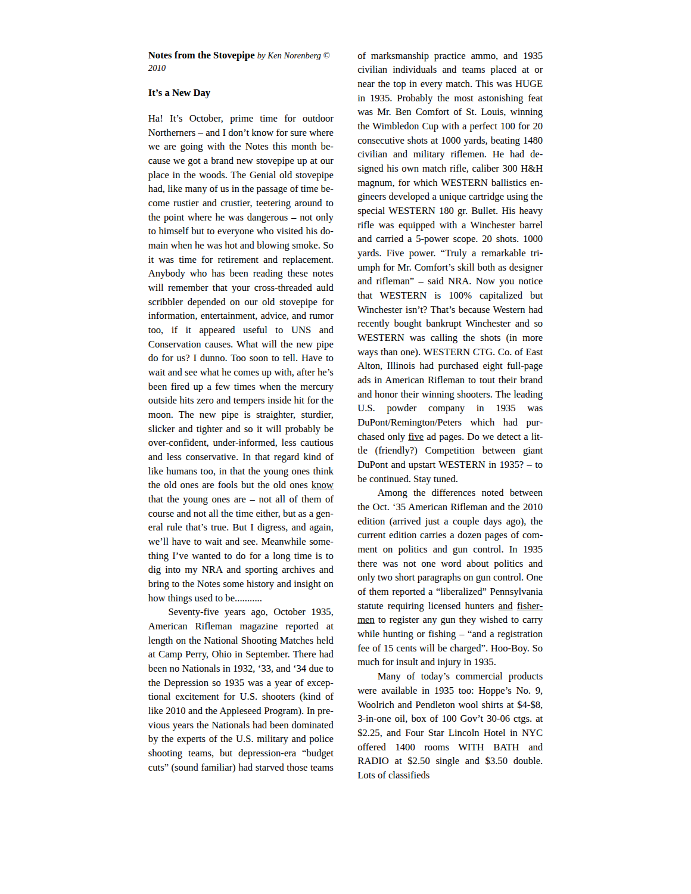Notes from the Stovepipe by Ken Norenberg © 2010
It’s a New Day
Ha! It’s October, prime time for outdoor Northerners – and I don’t know for sure where we are going with the Notes this month because we got a brand new stovepipe up at our place in the woods. The Genial old stovepipe had, like many of us in the passage of time become rustier and crustier, teetering around to the point where he was dangerous – not only to himself but to everyone who visited his domain when he was hot and blowing smoke. So it was time for retirement and replacement. Anybody who has been reading these notes will remember that your cross-threaded auld scribbler depended on our old stovepipe for information, entertainment, advice, and rumor too, if it appeared useful to UNS and Conservation causes. What will the new pipe do for us? I dunno. Too soon to tell. Have to wait and see what he comes up with, after he’s been fired up a few times when the mercury outside hits zero and tempers inside hit for the moon. The new pipe is straighter, sturdier, slicker and tighter and so it will probably be over-confident, under-informed, less cautious and less conservative. In that regard kind of like humans too, in that the young ones think the old ones are fools but the old ones know that the young ones are – not all of them of course and not all the time either, but as a general rule that’s true. But I digress, and again, we’ll have to wait and see. Meanwhile something I’ve wanted to do for a long time is to dig into my NRA and sporting archives and bring to the Notes some history and insight on how things used to be...........
Seventy-five years ago, October 1935, American Rifleman magazine reported at length on the National Shooting Matches held at Camp Perry, Ohio in September. There had been no Nationals in 1932, ‘33, and ‘34 due to the Depression so 1935 was a year of exceptional excitement for U.S. shooters (kind of like 2010 and the Appleseed Program). In previous years the Nationals had been dominated by the experts of the U.S. military and police shooting teams, but depression-era “budget cuts” (sound familiar) had starved those teams of marksmanship practice ammo, and 1935 civilian individuals and teams placed at or near the top in every match. This was HUGE in 1935. Probably the most astonishing feat was Mr. Ben Comfort of St. Louis, winning the Wimbledon Cup with a perfect 100 for 20 consecutive shots at 1000 yards, beating 1480 civilian and military riflemen. He had designed his own match rifle, caliber 300 H&H magnum, for which WESTERN ballistics engineers developed a unique cartridge using the special WESTERN 180 gr. Bullet. His heavy rifle was equipped with a Winchester barrel and carried a 5-power scope. 20 shots. 1000 yards. Five power. “Truly a remarkable triumph for Mr. Comfort’s skill both as designer and rifleman” – said NRA. Now you notice that WESTERN is 100% capitalized but Winchester isn’t? That’s because Western had recently bought bankrupt Winchester and so WESTERN was calling the shots (in more ways than one). WESTERN CTG. Co. of East Alton, Illinois had purchased eight full-page ads in American Rifleman to tout their brand and honor their winning shooters. The leading U.S. powder company in 1935 was DuPont/Remington/Peters which had purchased only five ad pages. Do we detect a little (friendly?) Competition between giant DuPont and upstart WESTERN in 1935? – to be continued. Stay tuned.
Among the differences noted between the Oct. ‘35 American Rifleman and the 2010 edition (arrived just a couple days ago), the current edition carries a dozen pages of comment on politics and gun control. In 1935 there was not one word about politics and only two short paragraphs on gun control. One of them reported a “liberalized” Pennsylvania statute requiring licensed hunters and fishermen to register any gun they wished to carry while hunting or fishing – “and a registration fee of 15 cents will be charged”. Hoo-Boy. So much for insult and injury in 1935.
Many of today’s commercial products were available in 1935 too: Hoppe’s No. 9, Woolrich and Pendleton wool shirts at $4-$8, 3-in-one oil, box of 100 Gov’t 30-06 ctgs. at $2.25, and Four Star Lincoln Hotel in NYC offered 1400 rooms WITH BATH and RADIO at $2.50 single and $3.50 double. Lots of classifieds